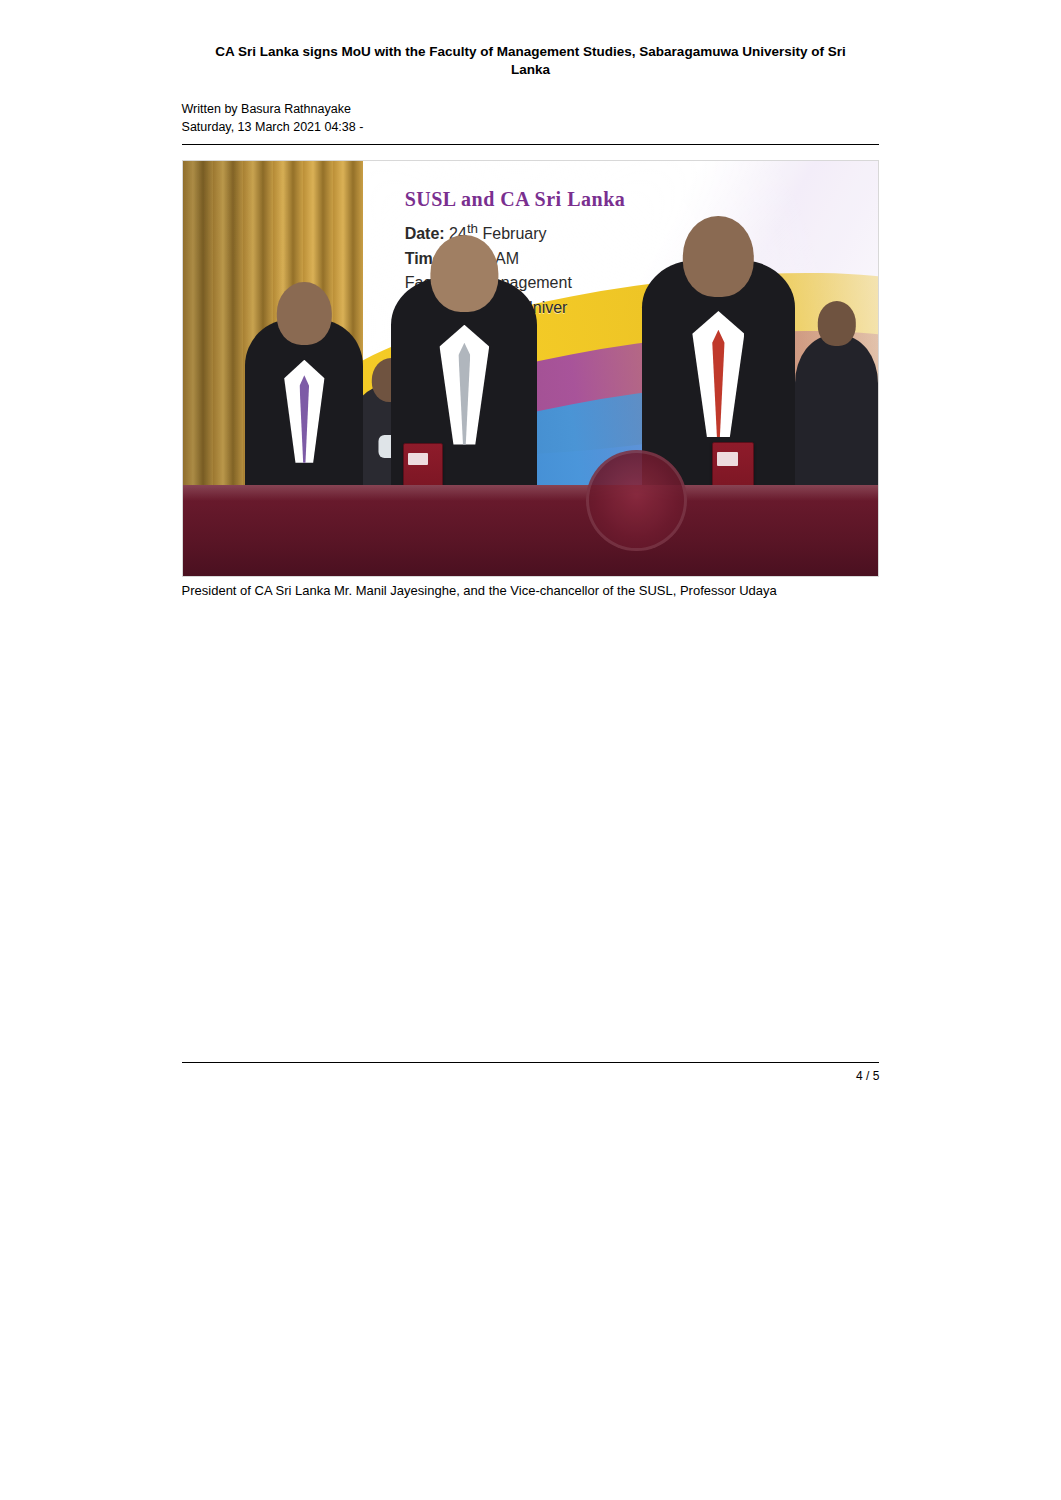CA Sri Lanka signs MoU with the Faculty of Management Studies, Sabaragamuwa University of Sri Lanka
Written by Basura Rathnayake Saturday, 13 March 2021 04:38 -
SUSL and CA Sri Lanka
Date: 24th February
Time: 10.30 AM
Faculty of Management
Sabaragamuwa Univer
President of CA Sri Lanka Mr. Manil Jayesinghe, and the Vice-chancellor of the SUSL, Professor Udaya
4 / 5